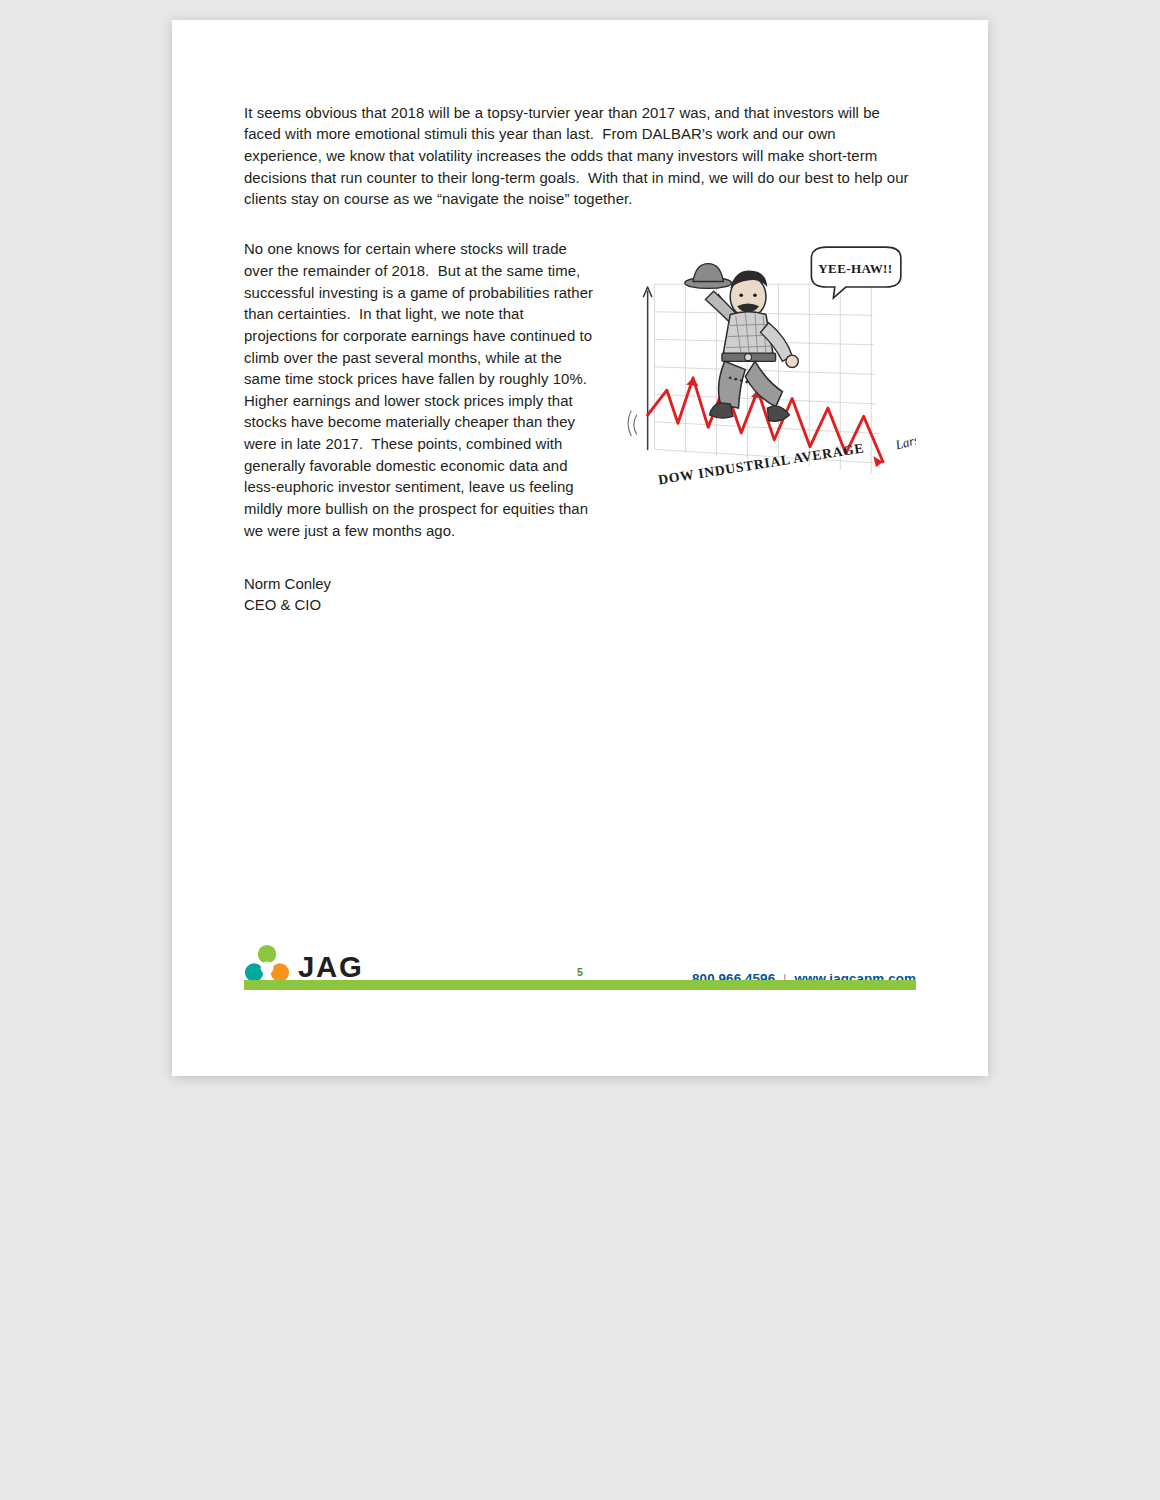It seems obvious that 2018 will be a topsy-turvier year than 2017 was, and that investors will be faced with more emotional stimuli this year than last. From DALBAR’s work and our own experience, we know that volatility increases the odds that many investors will make short-term decisions that run counter to their long-term goals. With that in mind, we will do our best to help our clients stay on course as we “navigate the noise” together.
No one knows for certain where stocks will trade over the remainder of 2018. But at the same time, successful investing is a game of probabilities rather than certainties. In that light, we note that projections for corporate earnings have continued to climb over the past several months, while at the same time stock prices have fallen by roughly 10%. Higher earnings and lower stock prices imply that stocks have become materially cheaper than they were in late 2017. These points, combined with generally favorable domestic economic data and less-euphoric investor sentiment, leave us feeling mildly more bullish on the prospect for equities than we were just a few months ago.
Norm Conley CEO & CIO
Cartoon: a cowboy riding the Dow Industrial Average A mustachioed cowboy waves his hat and shouts "YEE-HAW!!" while riding a jagged red stock-market line labeled "DOW INDUSTRIAL AVERAGE" across a grid. Signed "Lars". YEE-HAW!! DOW INDUSTRIAL AVERAGE Lars
JAG
800.966.4596 | www.jagcapm.com
5